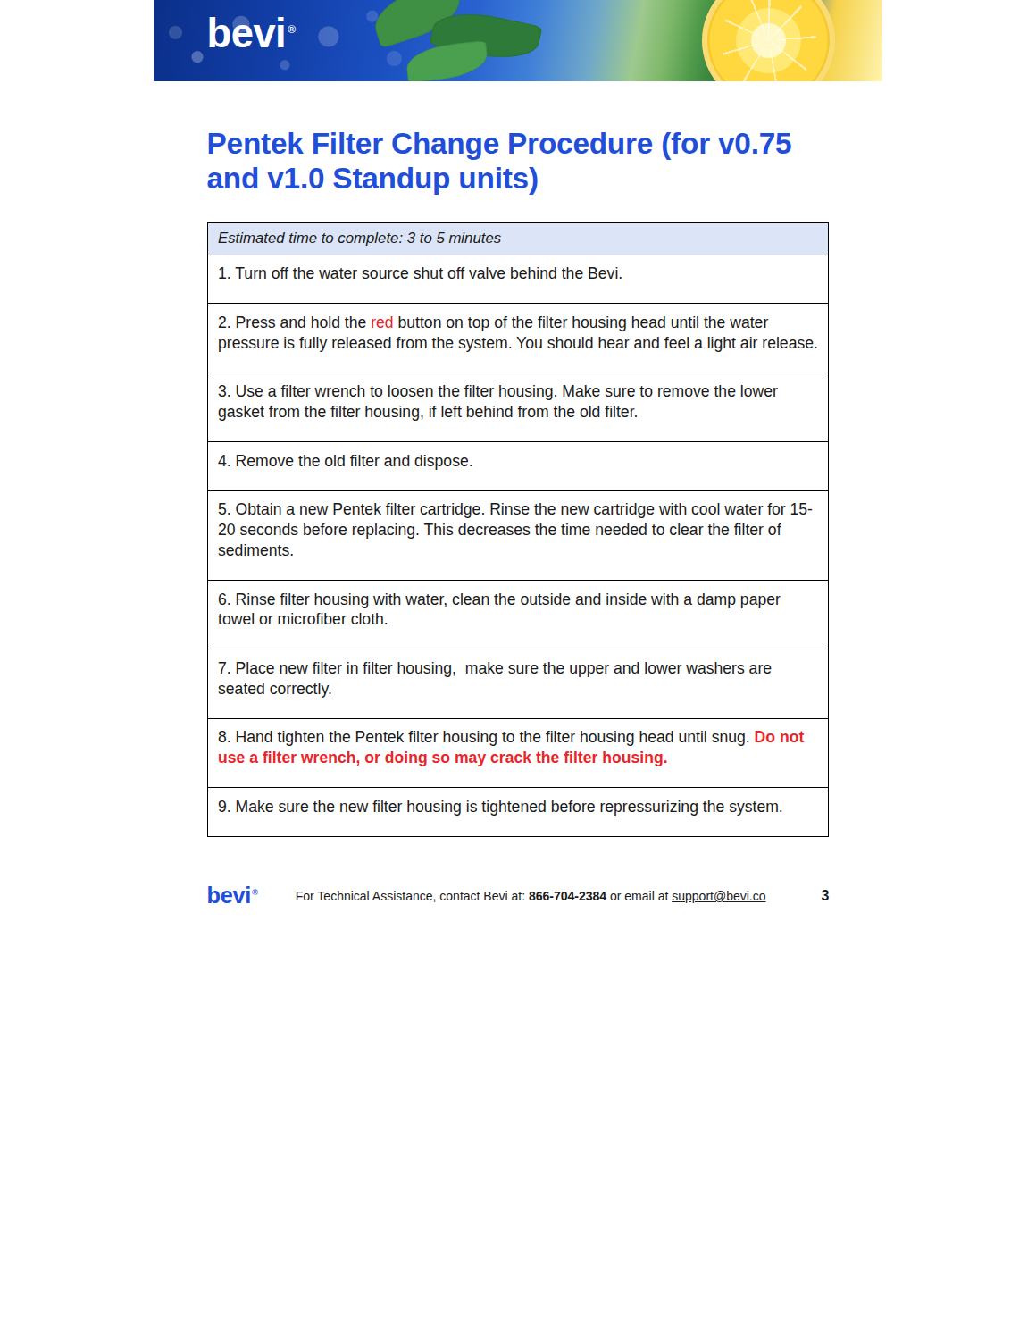bevi®
Pentek Filter Change Procedure (for v0.75 and v1.0 Standup units)
| Estimated time to complete: 3 to 5 minutes |
| 1. Turn off the water source shut off valve behind the Bevi. |
| 2. Press and hold the red button on top of the filter housing head until the water pressure is fully released from the system. You should hear and feel a light air release. |
| 3. Use a filter wrench to loosen the filter housing. Make sure to remove the lower gasket from the filter housing, if left behind from the old filter. |
| 4. Remove the old filter and dispose. |
| 5. Obtain a new Pentek filter cartridge. Rinse the new cartridge with cool water for 15-20 seconds before replacing. This decreases the time needed to clear the filter of sediments. |
| 6. Rinse filter housing with water, clean the outside and inside with a damp paper towel or microfiber cloth. |
| 7. Place new filter in filter housing, make sure the upper and lower washers are seated correctly. |
| 8. Hand tighten the Pentek filter housing to the filter housing head until snug. Do not use a filter wrench, or doing so may crack the filter housing. |
| 9. Make sure the new filter housing is tightened before repressurizing the system. |
bevi®
For Technical Assistance, contact Bevi at: 866-704-2384 or email at support@bevi.co
3